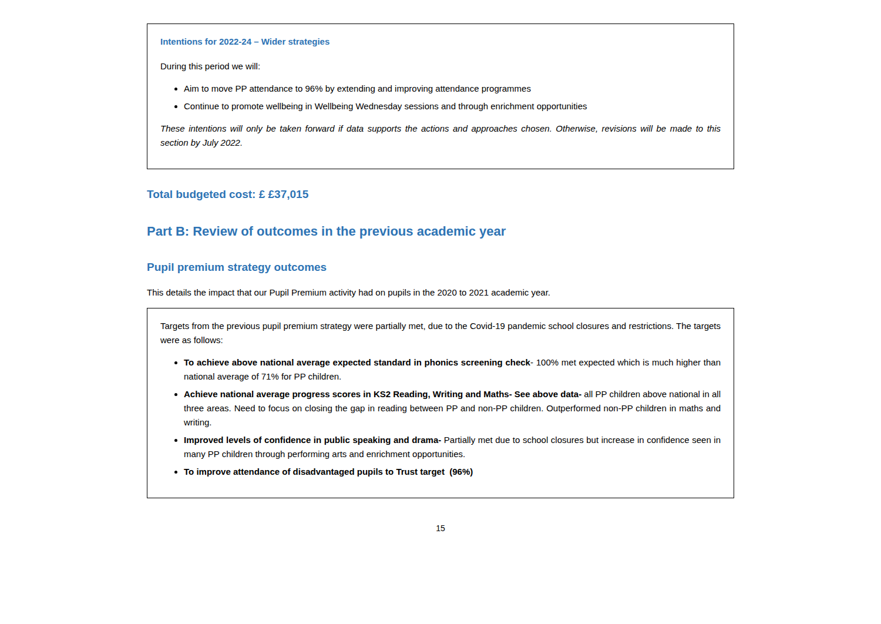Intentions for 2022-24 – Wider strategies
During this period we will:
Aim to move PP attendance to 96% by extending and improving attendance programmes
Continue to promote wellbeing in Wellbeing Wednesday sessions and through enrichment opportunities
These intentions will only be taken forward if data supports the actions and approaches chosen. Otherwise, revisions will be made to this section by July 2022.
Total budgeted cost: £ £37,015
Part B: Review of outcomes in the previous academic year
Pupil premium strategy outcomes
This details the impact that our Pupil Premium activity had on pupils in the 2020 to 2021 academic year.
Targets from the previous pupil premium strategy were partially met, due to the Covid-19 pandemic school closures and restrictions. The targets were as follows:
To achieve above national average expected standard in phonics screening check- 100% met expected which is much higher than national average of 71% for PP children.
Achieve national average progress scores in KS2 Reading, Writing and Maths- See above data- all PP children above national in all three areas. Need to focus on closing the gap in reading between PP and non-PP children. Outperformed non-PP children in maths and writing.
Improved levels of confidence in public speaking and drama- Partially met due to school closures but increase in confidence seen in many PP children through performing arts and enrichment opportunities.
To improve attendance of disadvantaged pupils to Trust target (96%)
15